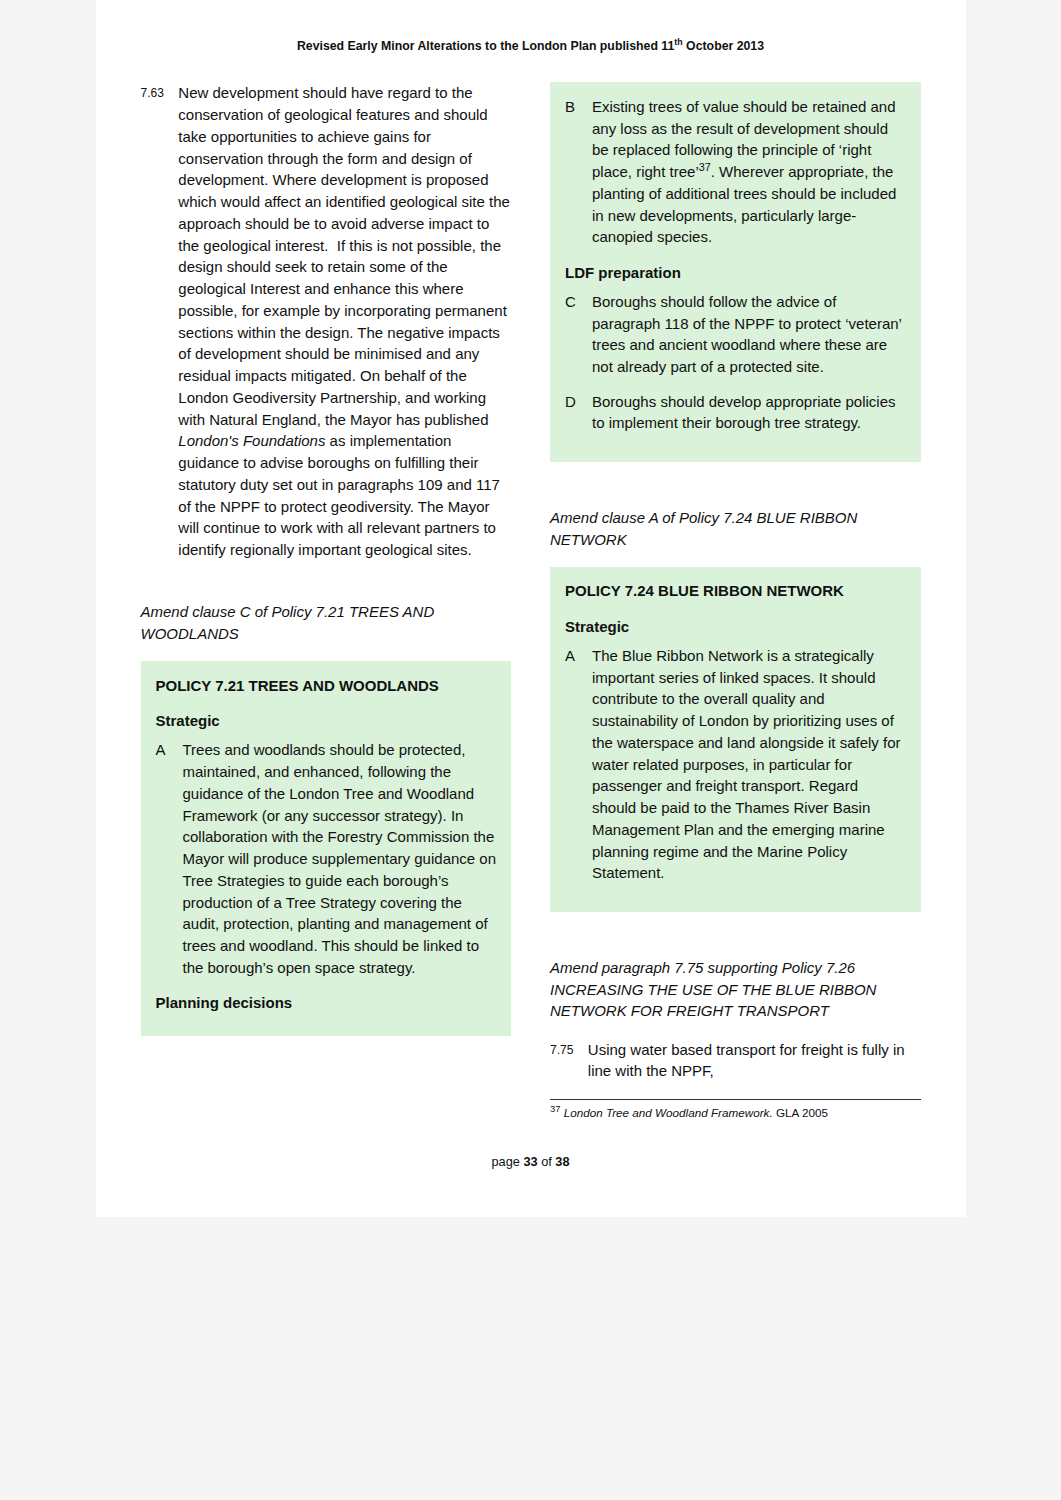Revised Early Minor Alterations to the London Plan published 11th October 2013
7.63
New development should have regard to the conservation of geological features and should take opportunities to achieve gains for conservation through the form and design of development. Where development is proposed which would affect an identified geological site the approach should be to avoid adverse impact to the geological interest. If this is not possible, the design should seek to retain some of the geological Interest and enhance this where possible, for example by incorporating permanent sections within the design. The negative impacts of development should be minimised and any residual impacts mitigated. On behalf of the London Geodiversity Partnership, and working with Natural England, the Mayor has published London's Foundations as implementation guidance to advise boroughs on fulfilling their statutory duty set out in paragraphs 109 and 117 of the NPPF to protect geodiversity. The Mayor will continue to work with all relevant partners to identify regionally important geological sites.
Amend clause C of Policy 7.21 TREES AND WOODLANDS
POLICY 7.21 TREES AND WOODLANDS
Strategic
A
Trees and woodlands should be protected, maintained, and enhanced, following the guidance of the London Tree and Woodland Framework (or any successor strategy). In collaboration with the Forestry Commission the Mayor will produce supplementary guidance on Tree Strategies to guide each borough’s production of a Tree Strategy covering the audit, protection, planting and management of trees and woodland. This should be linked to the borough’s open space strategy.
Planning decisions
B
Existing trees of value should be retained and any loss as the result of development should be replaced following the principle of ‘right place, right tree’37. Wherever appropriate, the planting of additional trees should be included in new developments, particularly large-canopied species.
LDF preparation
C
Boroughs should follow the advice of paragraph 118 of the NPPF to protect ‘veteran’ trees and ancient woodland where these are not already part of a protected site.
D
Boroughs should develop appropriate policies to implement their borough tree strategy.
Amend clause A of Policy 7.24 BLUE RIBBON NETWORK
POLICY 7.24 BLUE RIBBON NETWORK
Strategic
A
The Blue Ribbon Network is a strategically important series of linked spaces. It should contribute to the overall quality and sustainability of London by prioritizing uses of the waterspace and land alongside it safely for water related purposes, in particular for passenger and freight transport. Regard should be paid to the Thames River Basin Management Plan and the emerging marine planning regime and the Marine Policy Statement.
Amend paragraph 7.75 supporting Policy 7.26 INCREASING THE USE OF THE BLUE RIBBON NETWORK FOR FREIGHT TRANSPORT
7.75
Using water based transport for freight is fully in line with the NPPF,
37 London Tree and Woodland Framework. GLA 2005
page 33 of 38